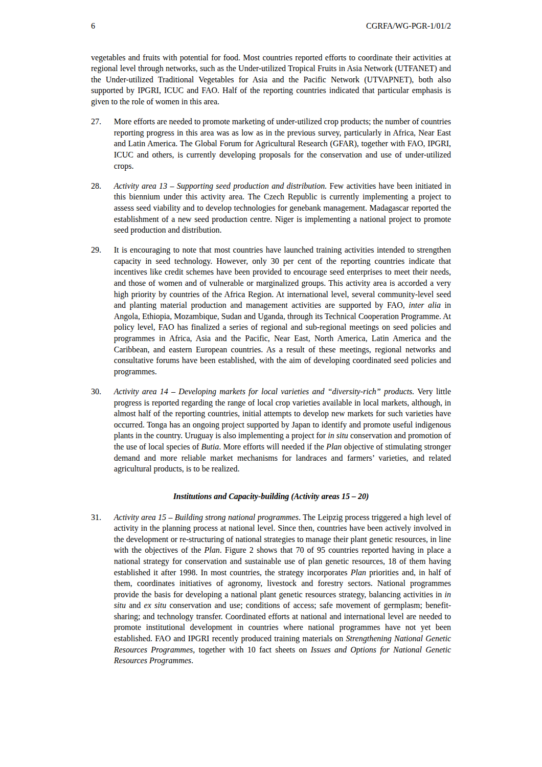6 CGRFA/WG-PGR-1/01/2
vegetables and fruits with potential for food. Most countries reported efforts to coordinate their activities at regional level through networks, such as the Under-utilized Tropical Fruits in Asia Network (UTFANET) and the Under-utilized Traditional Vegetables for Asia and the Pacific Network (UTVAPNET), both also supported by IPGRI, ICUC and FAO. Half of the reporting countries indicated that particular emphasis is given to the role of women in this area.
27. More efforts are needed to promote marketing of under-utilized crop products; the number of countries reporting progress in this area was as low as in the previous survey, particularly in Africa, Near East and Latin America. The Global Forum for Agricultural Research (GFAR), together with FAO, IPGRI, ICUC and others, is currently developing proposals for the conservation and use of under-utilized crops.
28. Activity area 13 – Supporting seed production and distribution. Few activities have been initiated in this biennium under this activity area. The Czech Republic is currently implementing a project to assess seed viability and to develop technologies for genebank management. Madagascar reported the establishment of a new seed production centre. Niger is implementing a national project to promote seed production and distribution.
29. It is encouraging to note that most countries have launched training activities intended to strengthen capacity in seed technology. However, only 30 per cent of the reporting countries indicate that incentives like credit schemes have been provided to encourage seed enterprises to meet their needs, and those of women and of vulnerable or marginalized groups. This activity area is accorded a very high priority by countries of the Africa Region. At international level, several community-level seed and planting material production and management activities are supported by FAO, inter alia in Angola, Ethiopia, Mozambique, Sudan and Uganda, through its Technical Cooperation Programme. At policy level, FAO has finalized a series of regional and sub-regional meetings on seed policies and programmes in Africa, Asia and the Pacific, Near East, North America, Latin America and the Caribbean, and eastern European countries. As a result of these meetings, regional networks and consultative forums have been established, with the aim of developing coordinated seed policies and programmes.
30. Activity area 14 – Developing markets for local varieties and “diversity-rich” products. Very little progress is reported regarding the range of local crop varieties available in local markets, although, in almost half of the reporting countries, initial attempts to develop new markets for such varieties have occurred. Tonga has an ongoing project supported by Japan to identify and promote useful indigenous plants in the country. Uruguay is also implementing a project for in situ conservation and promotion of the use of local species of Butia. More efforts will needed if the Plan objective of stimulating stronger demand and more reliable market mechanisms for landraces and farmers’ varieties, and related agricultural products, is to be realized.
Institutions and Capacity-building (Activity areas 15 – 20)
31. Activity area 15 – Building strong national programmes. The Leipzig process triggered a high level of activity in the planning process at national level. Since then, countries have been actively involved in the development or re-structuring of national strategies to manage their plant genetic resources, in line with the objectives of the Plan. Figure 2 shows that 70 of 95 countries reported having in place a national strategy for conservation and sustainable use of plan genetic resources, 18 of them having established it after 1998. In most countries, the strategy incorporates Plan priorities and, in half of them, coordinates initiatives of agronomy, livestock and forestry sectors. National programmes provide the basis for developing a national plant genetic resources strategy, balancing activities in in situ and ex situ conservation and use; conditions of access; safe movement of germplasm; benefit-sharing; and technology transfer. Coordinated efforts at national and international level are needed to promote institutional development in countries where national programmes have not yet been established. FAO and IPGRI recently produced training materials on Strengthening National Genetic Resources Programmes, together with 10 fact sheets on Issues and Options for National Genetic Resources Programmes.